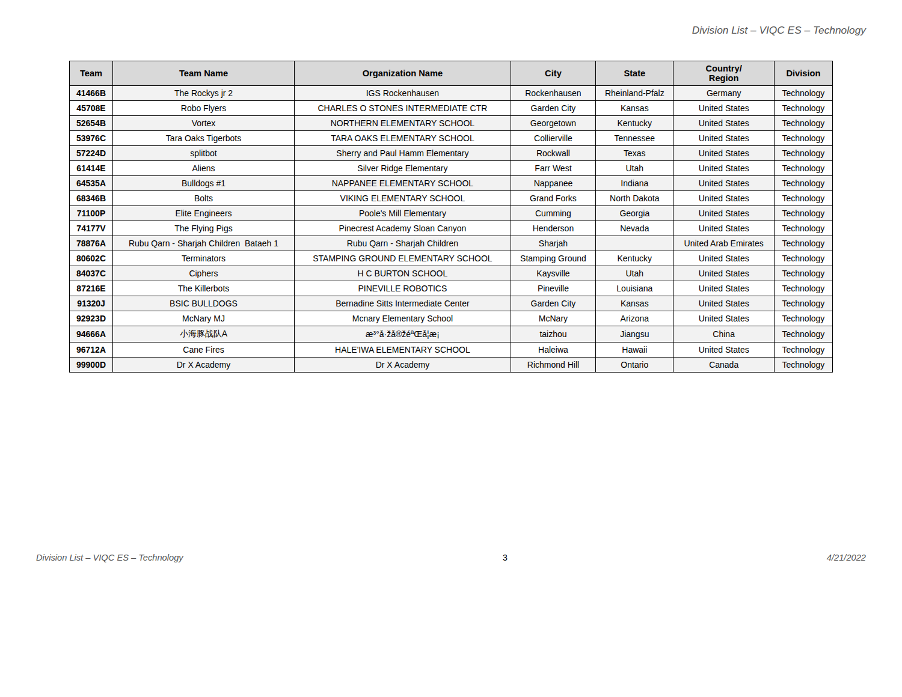Division List – VIQC ES – Technology
| Team | Team Name | Organization Name | City | State | Country/ Region | Division |
| --- | --- | --- | --- | --- | --- | --- |
| 41466B | The Rockys jr 2 | IGS Rockenhausen | Rockenhausen | Rheinland-Pfalz | Germany | Technology |
| 45708E | Robo Flyers | CHARLES O STONES INTERMEDIATE CTR | Garden City | Kansas | United States | Technology |
| 52654B | Vortex | NORTHERN ELEMENTARY SCHOOL | Georgetown | Kentucky | United States | Technology |
| 53976C | Tara Oaks Tigerbots | TARA OAKS ELEMENTARY SCHOOL | Collierville | Tennessee | United States | Technology |
| 57224D | splitbot | Sherry and Paul Hamm Elementary | Rockwall | Texas | United States | Technology |
| 61414E | Aliens | Silver Ridge Elementary | Farr West | Utah | United States | Technology |
| 64535A | Bulldogs #1 | NAPPANEE ELEMENTARY SCHOOL | Nappanee | Indiana | United States | Technology |
| 68346B | Bolts | VIKING ELEMENTARY SCHOOL | Grand Forks | North Dakota | United States | Technology |
| 71100P | Elite Engineers | Poole's Mill Elementary | Cumming | Georgia | United States | Technology |
| 74177V | The Flying Pigs | Pinecrest Academy Sloan Canyon | Henderson | Nevada | United States | Technology |
| 78876A | Rubu Qarn - Sharjah Children Bataeh 1 | Rubu Qarn - Sharjah Children | Sharjah | | United Arab Emirates | Technology |
| 80602C | Terminators | STAMPING GROUND ELEMENTARY SCHOOL | Stamping Ground | Kentucky | United States | Technology |
| 84037C | Ciphers | H C BURTON SCHOOL | Kaysville | Utah | United States | Technology |
| 87216E | The Killerbots | PINEVILLE ROBOTICS | Pineville | Louisiana | United States | Technology |
| 91320J | BSIC BULLDOGS | Bernadine Sitts Intermediate Center | Garden City | Kansas | United States | Technology |
| 92923D | McNary MJ | Mcnary Elementary School | McNary | Arizona | United States | Technology |
| 94666A | 小海豚战队A | æ³°å·žå®žéªŒå¦æ¡ | taizhou | Jiangsu | China | Technology |
| 96712A | Cane Fires | HALE'IWA ELEMENTARY SCHOOL | Haleiwa | Hawaii | United States | Technology |
| 99900D | Dr X Academy | Dr X Academy | Richmond Hill | Ontario | Canada | Technology |
Division List – VIQC ES – Technology 3 4/21/2022